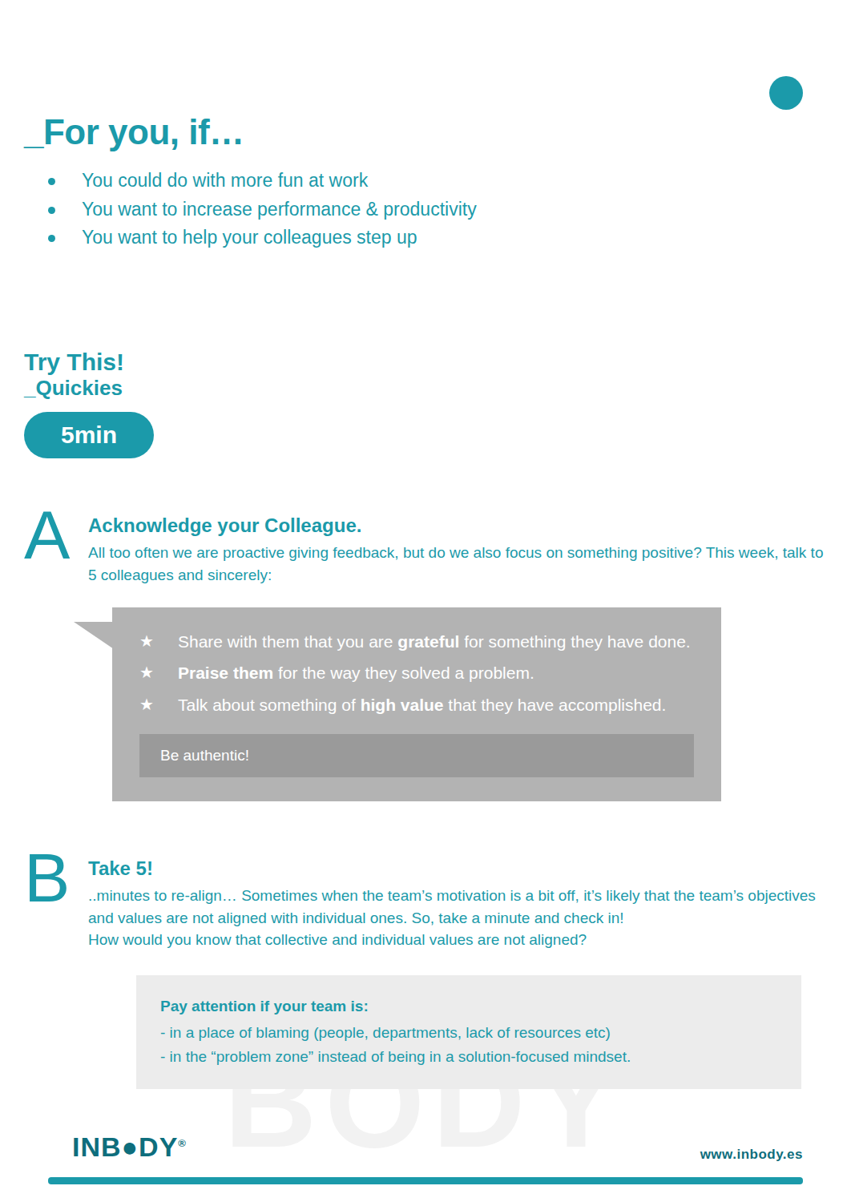BODY
_For you, if…
You could do with more fun at work
You want to increase performance & productivity
You want to help your colleagues step up
Try This!
_Quickies
5min
A
Acknowledge your Colleague.
All too often we are proactive giving feedback, but do we also focus on something positive? This week, talk to 5 colleagues and sincerely:
Share with them that you are grateful for something they have done.
Praise them for the way they solved a problem.
Talk about something of high value that they have accomplished.
Be authentic!
B
Take 5!
..minutes to re-align… Sometimes when the team’s motivation is a bit off, it’s likely that the team’s objectives and values are not aligned with individual ones. So, take a minute and check in!
How would you know that collective and individual values are not aligned?
Pay attention if your team is:
- in a place of blaming (people, departments, lack of resources etc)
- in the “problem zone” instead of being in a solution-focused mindset.
INB●DY®
www.inbody.es